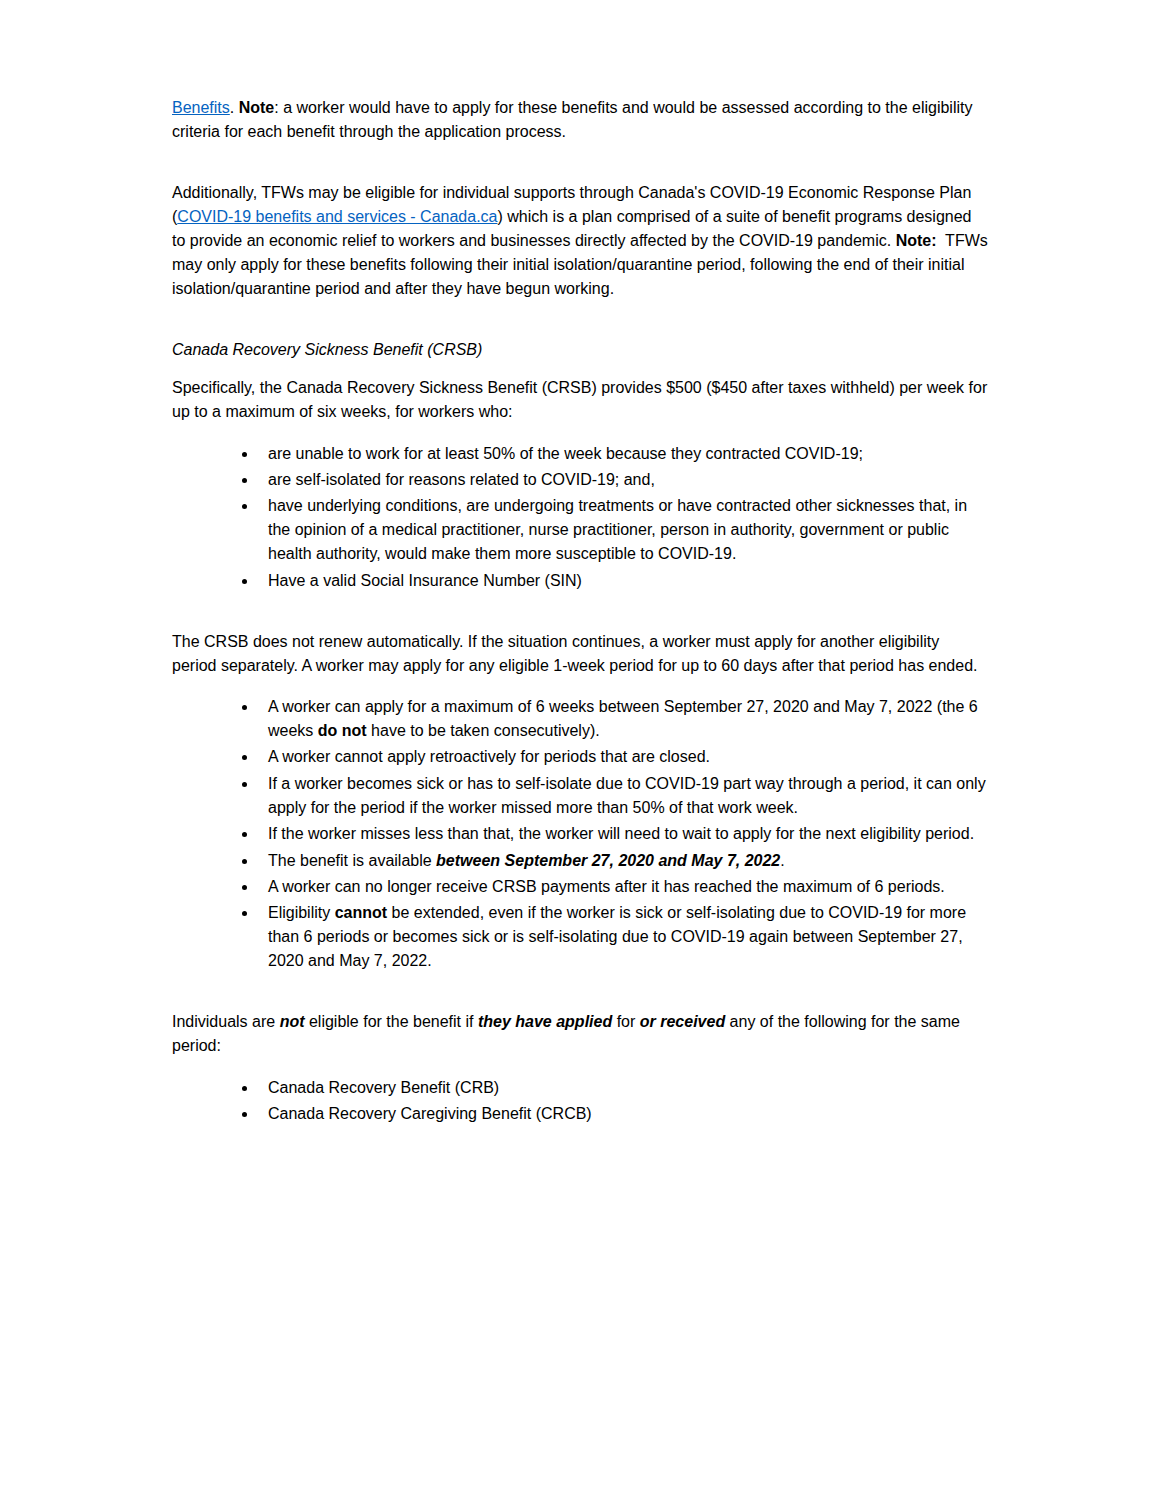Benefits. Note: a worker would have to apply for these benefits and would be assessed according to the eligibility criteria for each benefit through the application process.
Additionally, TFWs may be eligible for individual supports through Canada's COVID-19 Economic Response Plan (COVID-19 benefits and services - Canada.ca) which is a plan comprised of a suite of benefit programs designed to provide an economic relief to workers and businesses directly affected by the COVID-19 pandemic. Note: TFWs may only apply for these benefits following their initial isolation/quarantine period, following the end of their initial isolation/quarantine period and after they have begun working.
Canada Recovery Sickness Benefit (CRSB)
Specifically, the Canada Recovery Sickness Benefit (CRSB) provides $500 ($450 after taxes withheld) per week for up to a maximum of six weeks, for workers who:
are unable to work for at least 50% of the week because they contracted COVID-19;
are self-isolated for reasons related to COVID-19; and,
have underlying conditions, are undergoing treatments or have contracted other sicknesses that, in the opinion of a medical practitioner, nurse practitioner, person in authority, government or public health authority, would make them more susceptible to COVID-19.
Have a valid Social Insurance Number (SIN)
The CRSB does not renew automatically. If the situation continues, a worker must apply for another eligibility period separately. A worker may apply for any eligible 1-week period for up to 60 days after that period has ended.
A worker can apply for a maximum of 6 weeks between September 27, 2020 and May 7, 2022 (the 6 weeks do not have to be taken consecutively).
A worker cannot apply retroactively for periods that are closed.
If a worker becomes sick or has to self-isolate due to COVID-19 part way through a period, it can only apply for the period if the worker missed more than 50% of that work week.
If the worker misses less than that, the worker will need to wait to apply for the next eligibility period.
The benefit is available between September 27, 2020 and May 7, 2022.
A worker can no longer receive CRSB payments after it has reached the maximum of 6 periods.
Eligibility cannot be extended, even if the worker is sick or self-isolating due to COVID-19 for more than 6 periods or becomes sick or is self-isolating due to COVID-19 again between September 27, 2020 and May 7, 2022.
Individuals are not eligible for the benefit if they have applied for or received any of the following for the same period:
Canada Recovery Benefit (CRB)
Canada Recovery Caregiving Benefit (CRCB)